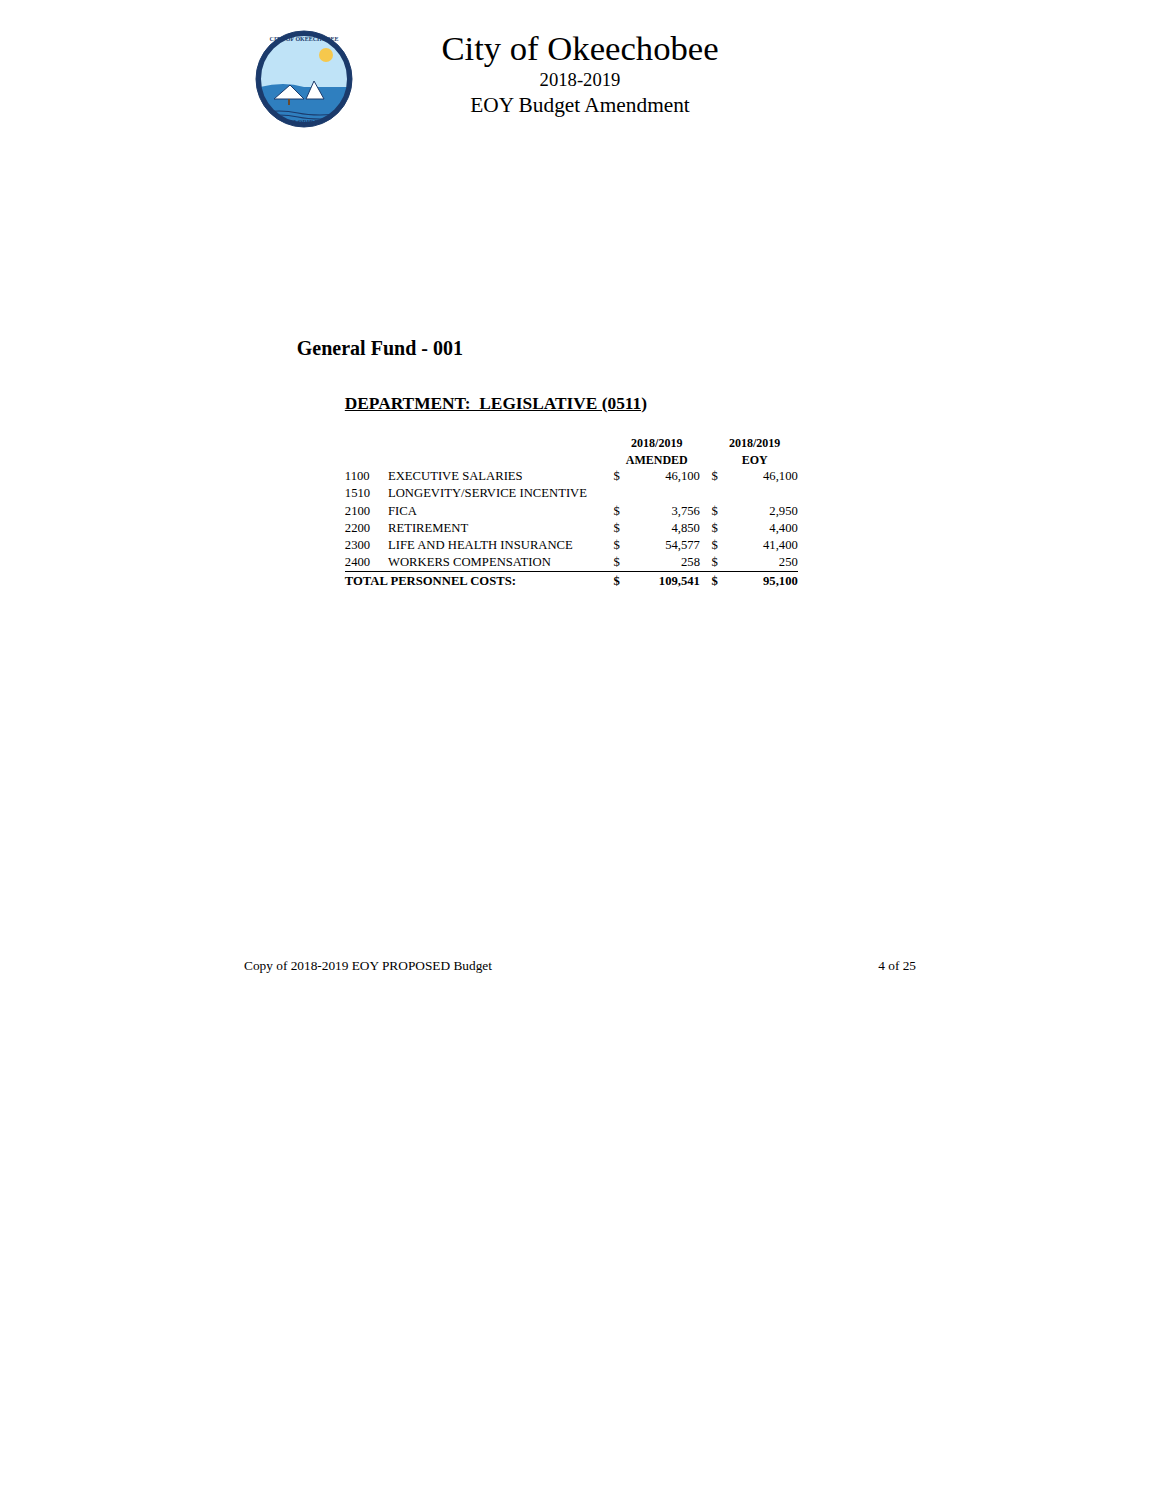CITY OF OKEECHOBEE FLORIDA
City of Okeechobee
2018-2019
EOY Budget Amendment
General Fund - 001
DEPARTMENT: LEGISLATIVE (0511)
| | | 2018/2019 | | 2018/2019 |
| --- | --- | --- | --- | --- |
| | | AMENDED | | EOY |
| 1100 | EXECUTIVE SALARIES | $ | 46,100 | | $ | 46,100 |
| 1510 | LONGEVITY/SERVICE INCENTIVE | | | | | |
| 2100 | FICA | $ | 3,756 | | $ | 2,950 |
| 2200 | RETIREMENT | $ | 4,850 | | $ | 4,400 |
| 2300 | LIFE AND HEALTH INSURANCE | $ | 54,577 | | $ | 41,400 |
| 2400 | WORKERS COMPENSATION | $ | 258 | | $ | 250 |
| TOTAL PERSONNEL COSTS: | $ | 109,541 | | $ | 95,100 |
Copy of 2018-2019 EOY PROPOSED Budget
4 of 25